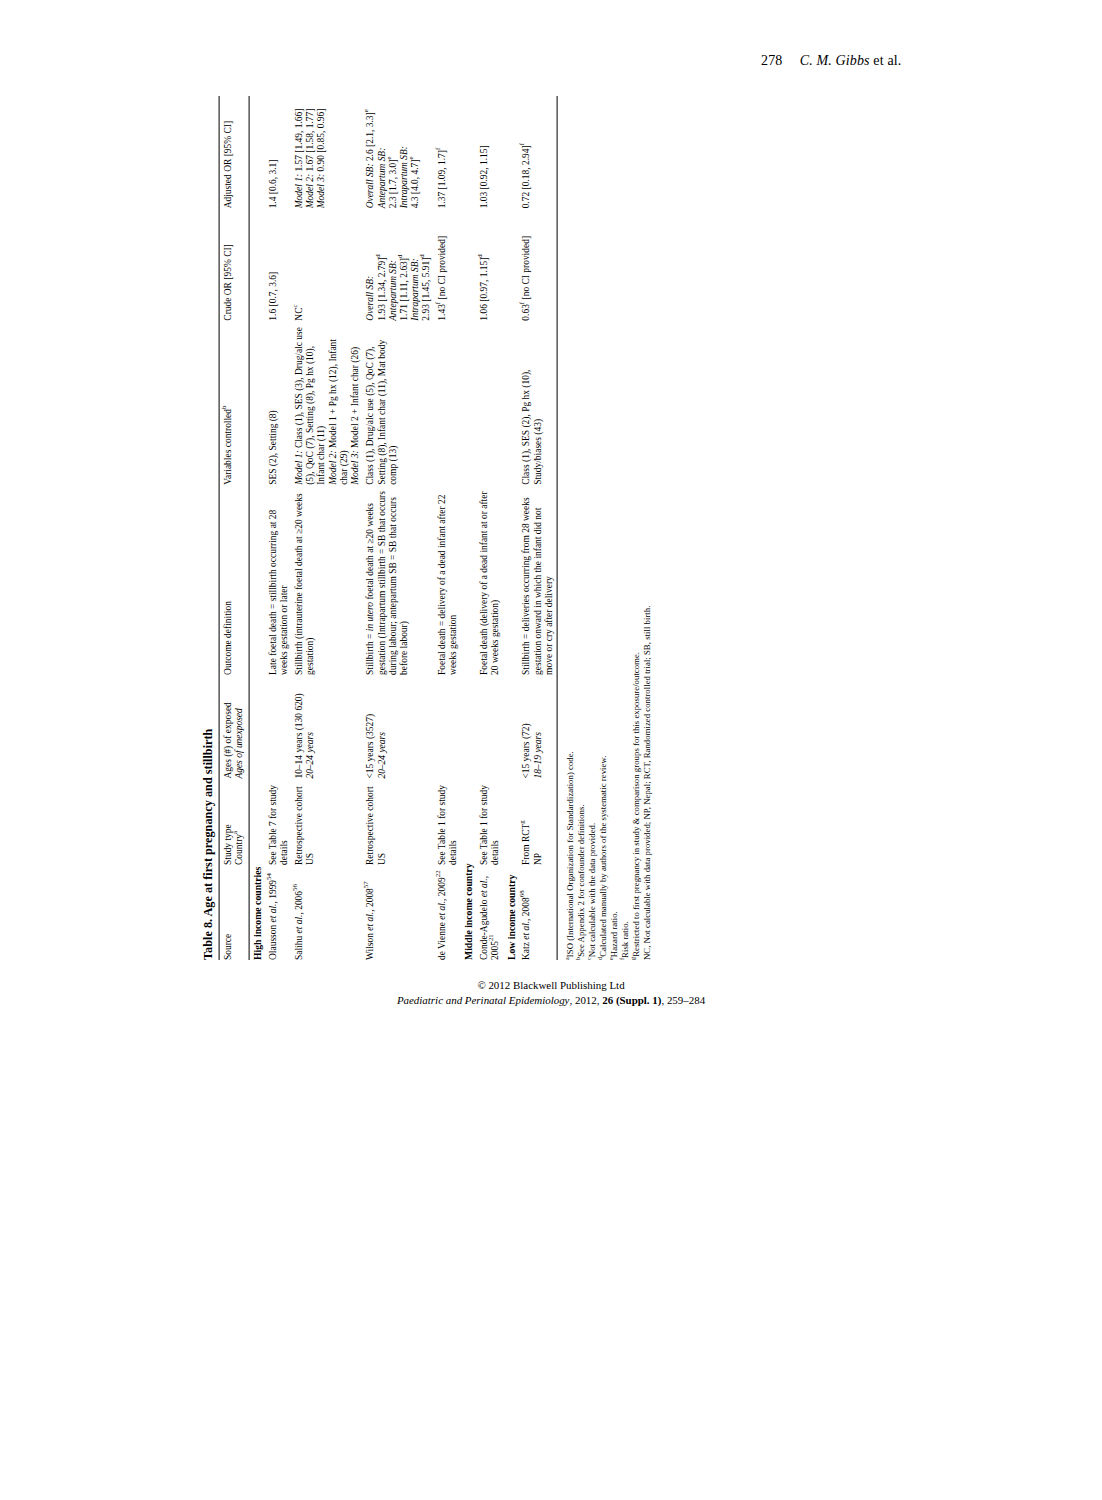278 C. M. Gibbs et al.
Table 8. Age at first pregnancy and stillbirth
| Source | Study type Country a | Ages (#) of exposed Ages of unexposed | Outcome definition | Variables controlled b | Crude OR [95% CI] | Adjusted OR [95% CI] |
| --- | --- | --- | --- | --- | --- | --- |
| High income countries |
| Olausson et al. , 1999 54 | See Table 7 for study details | | Late foetal death = stillbirth occurring at 28 weeks gestation or later | SES (2), Setting (8) | 1.6 [0.7, 3.6] | 1.4 [0.6, 3.1] |
| Salihu et al. , 2006 56 | Retrospective cohort US | 10–14 years (130 620) 20–24 years | Stillbirth (intrauterine foetal death at ≥20 weeks gestation) | Model 1: Class (1), SES (3), Drug/alc use (5), QoC (7), Setting (8), Pg hx (10), Infant char (11) Model 2: Model 1 + Pg hx (12), Infant char (29) Model 3: Model 2 + Infant char (26) | NC c | Model 1: 1.57 [1.49, 1.66] Model 2: 1.67 [1.58, 1.77] Model 3: 0.90 [0.85, 0.96] |
| Wilson et al. , 2008 57 | Retrospective cohort US | <15 years (3527) 20–24 years | Stillbirth = in utero foetal death at ≥20 weeks gestation (Intrapartum stillbirth = SB that occurs during labour; antepartum SB = SB that occurs before labour) | Class (1), Drug/alc use (5), QoC (7), Setting (8), Infant char (11), Mat body comp (13) | Overall SB: 1.93 [1.34, 2.79] d Antepartum SB: 1.71 [1.11, 2.63] d Intrapartum SB: 2.93 [1.45, 5.91] d | Overall SB: 2.6 [2.1, 3.3] e Antepartum SB: 2.3 [1.7, 3.0] e Intrapartum SB: 4.3 [4.0, 4.7] e |
| de Vienne et al. , 2009 22 | See Table 1 for study details | | Foetal death = delivery of a dead infant after 22 weeks gestation | | 1.43 f [no CI provided] | 1.37 [1.09, 1.7] f |
| Middle income country |
| Conde-Agudelo et al. , 2005 21 | See Table 1 for study details | | Foetal death (delivery of a dead infant at or after 20 weeks gestation) | | 1.06 [0.97, 1.15] d | 1.03 [0.92, 1.15] |
| Low income country |
| Katz et al. , 2008 68 | From RCT g NP | <15 years (72) 18–19 years | Stillbirth = deliveries occurring from 28 weeks gestation onward in which the infant did not move or cry after delivery | Class (1), SES (2), Pg hx (10), Study/biases (43) | 0.63 f [no CI provided] | 0.72 [0.18, 2.94] f |
aISO (International Organization for Standardization) code.
bSee Appendix 2 for confounder definitions.
cNot calculable with the data provided.
dCalculated manually by authors of the systematic review.
eHazard ratio.
fRisk ratio.
gRestricted to first pregnancy in study & comparison groups for this exposure/outcome.
NC, Not calculable with data provided; NP, Nepal; RCT, Randomized controlled trial; SB, still birth.
© 2012 Blackwell Publishing Ltd
Paediatric and Perinatal Epidemiology, 2012, 26 (Suppl. 1), 259–284